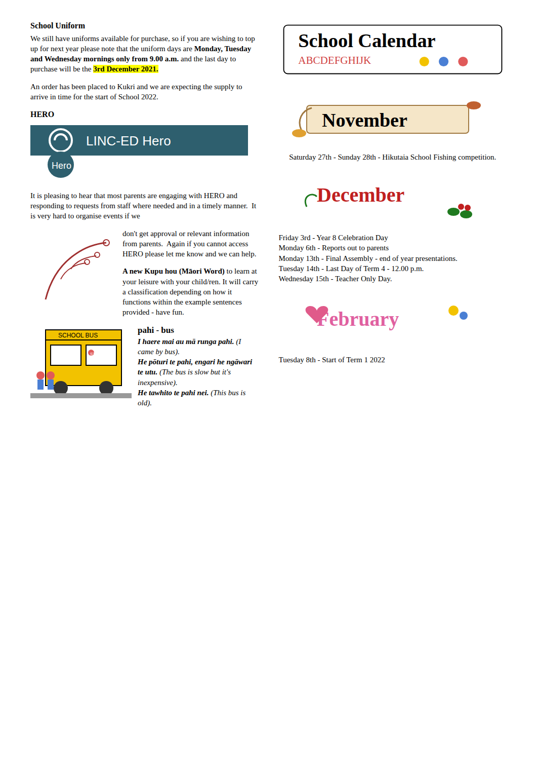School Uniform
We still have uniforms available for purchase, so if you are wishing to top up for next year please note that the uniform days are Monday, Tuesday and Wednesday mornings only from 9.00 a.m. and the last day to purchase will be the 3rd December 2021.
An order has been placed to Kukri and we are expecting the supply to arrive in time for the start of School 2022.
HERO
It is pleasing to hear that most parents are engaging with HERO and responding to requests from staff where needed and in a timely manner. It is very hard to organise events if we
don't get approval or relevant information from parents. Again if you cannot access HERO please let me know and we can help.
A new Kupu hou (Māori Word) to learn at your leisure with your child/ren. It will carry a classification depending on how it functions within the example sentences provided - have fun.
pahi - bus
I haere mai au mā runga pahi. (I came by bus).
He pōturi te pahi, engari he ngāwari te utu. (The bus is slow but it's inexpensive).
He tawhito te pahi nei. (This bus is old).
Saturday 27th - Sunday 28th - Hikutaia School Fishing competition.
Friday 3rd - Year 8 Celebration Day
Monday 6th - Reports out to parents
Monday 13th - Final Assembly - end of year presentations.
Tuesday 14th - Last Day of Term 4 - 12.00 p.m.
Wednesday 15th - Teacher Only Day.
Tuesday 8th - Start of Term 1 2022